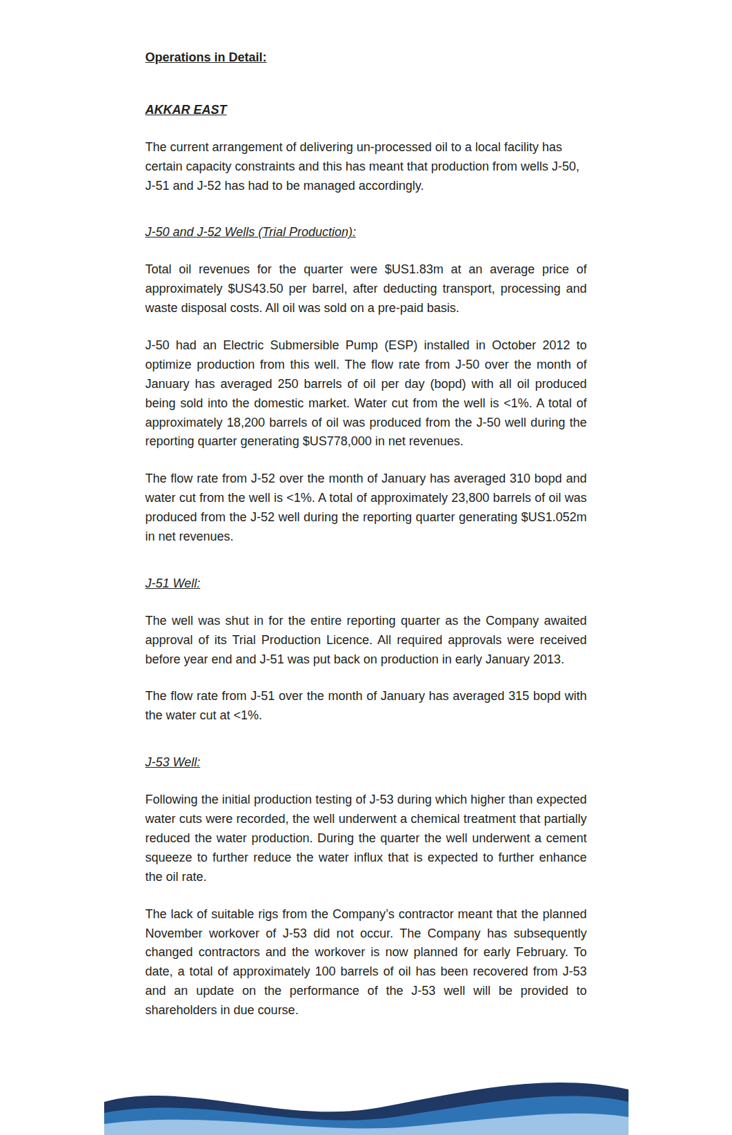Operations in Detail:
AKKAR EAST
The current arrangement of delivering un-processed oil to a local facility has certain capacity constraints and this has meant that production from wells J-50, J-51 and J-52 has had to be managed accordingly.
J-50 and J-52 Wells (Trial Production):
Total oil revenues for the quarter were $US1.83m at an average price of approximately $US43.50 per barrel, after deducting transport, processing and waste disposal costs. All oil was sold on a pre-paid basis.
J-50 had an Electric Submersible Pump (ESP) installed in October 2012 to optimize production from this well. The flow rate from J-50 over the month of January has averaged 250 barrels of oil per day (bopd) with all oil produced being sold into the domestic market. Water cut from the well is <1%. A total of approximately 18,200 barrels of oil was produced from the J-50 well during the reporting quarter generating $US778,000 in net revenues.
The flow rate from J-52 over the month of January has averaged 310 bopd and water cut from the well is <1%. A total of approximately 23,800 barrels of oil was produced from the J-52 well during the reporting quarter generating $US1.052m in net revenues.
J-51 Well:
The well was shut in for the entire reporting quarter as the Company awaited approval of its Trial Production Licence. All required approvals were received before year end and J-51 was put back on production in early January 2013.
The flow rate from J-51 over the month of January has averaged 315 bopd with the water cut at <1%.
J-53 Well:
Following the initial production testing of J-53 during which higher than expected water cuts were recorded, the well underwent a chemical treatment that partially reduced the water production. During the quarter the well underwent a cement squeeze to further reduce the water influx that is expected to further enhance the oil rate.
The lack of suitable rigs from the Company’s contractor meant that the planned November workover of J-53 did not occur. The Company has subsequently changed contractors and the workover is now planned for early February. To date, a total of approximately 100 barrels of oil has been recovered from J-53 and an update on the performance of the J-53 well will be provided to shareholders in due course.